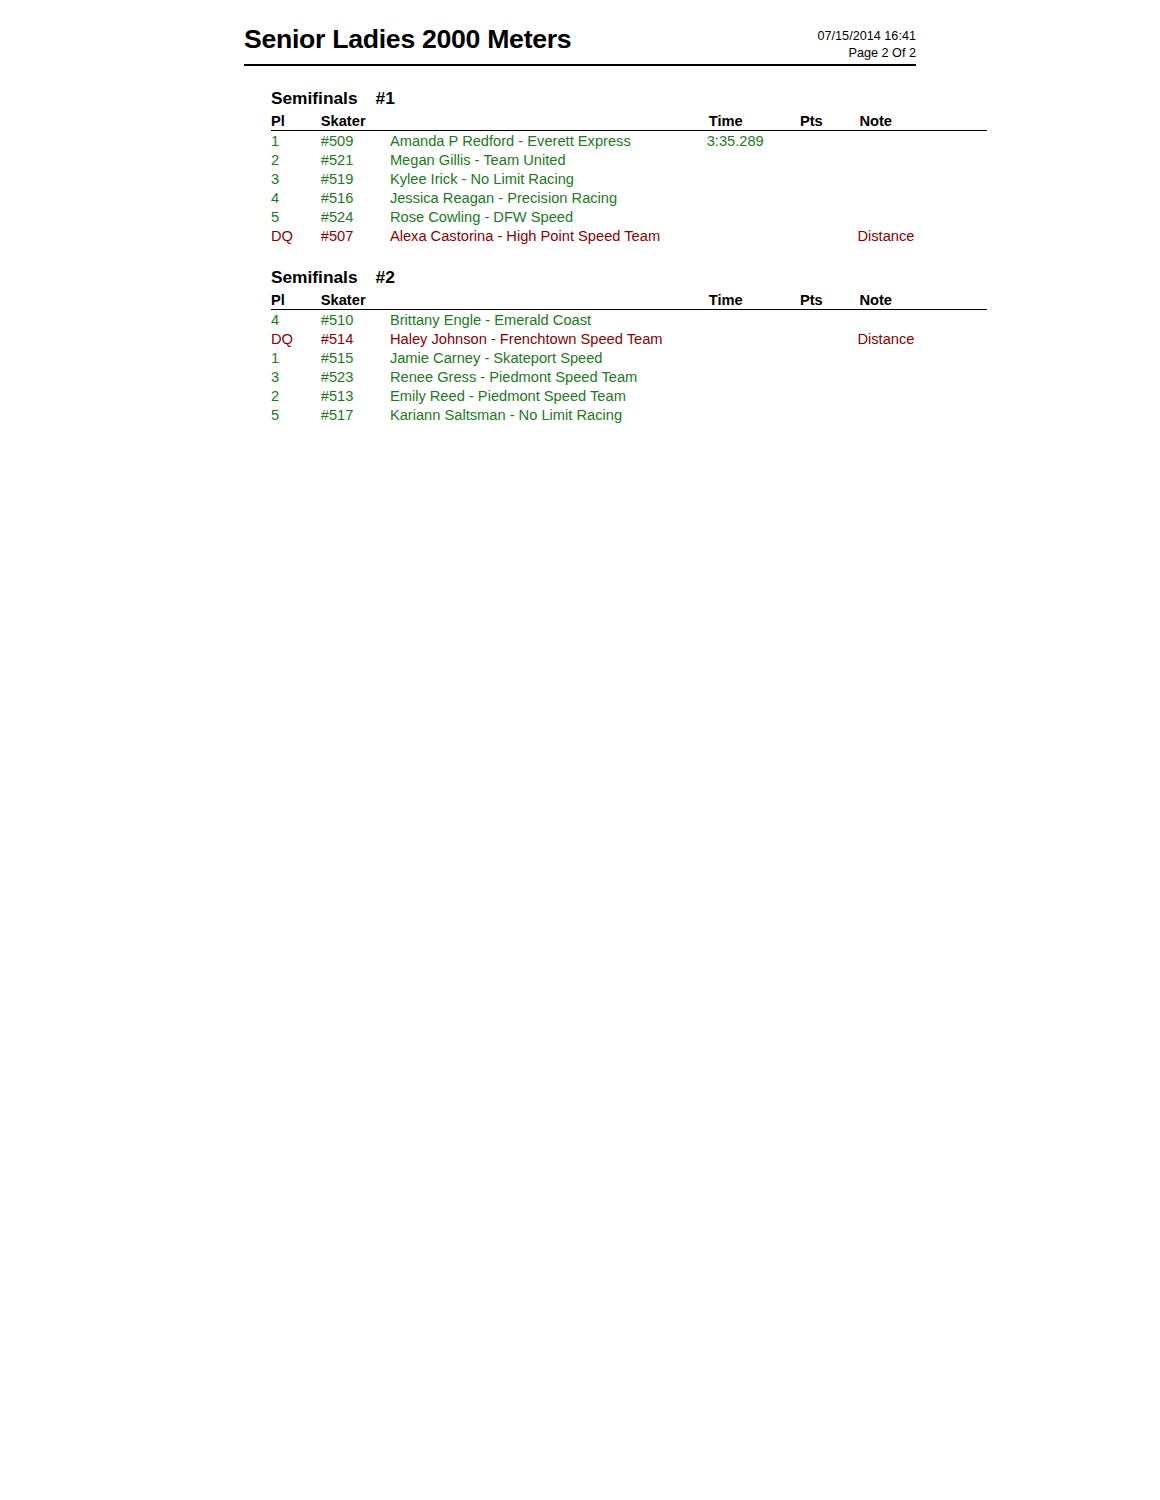Senior Ladies 2000 Meters
07/15/2014 16:41
Page 2 Of 2
Semifinals#1
| Pl | Skater | Time | Pts | Note |
| --- | --- | --- | --- | --- |
| 1 | #509 | Amanda P Redford - Everett Express | 3:35.289 | | |
| 2 | #521 | Megan Gillis - Team United | | | |
| 3 | #519 | Kylee Irick - No Limit Racing | | | |
| 4 | #516 | Jessica Reagan - Precision Racing | | | |
| 5 | #524 | Rose Cowling - DFW Speed | | | |
| DQ | #507 | Alexa Castorina - High Point Speed Team | | | Distance |
Semifinals#2
| Pl | Skater | Time | Pts | Note |
| --- | --- | --- | --- | --- |
| 4 | #510 | Brittany Engle - Emerald Coast | | | |
| DQ | #514 | Haley Johnson - Frenchtown Speed Team | | | Distance |
| 1 | #515 | Jamie Carney - Skateport Speed | | | |
| 3 | #523 | Renee Gress - Piedmont Speed Team | | | |
| 2 | #513 | Emily Reed - Piedmont Speed Team | | | |
| 5 | #517 | Kariann Saltsman - No Limit Racing | | | |